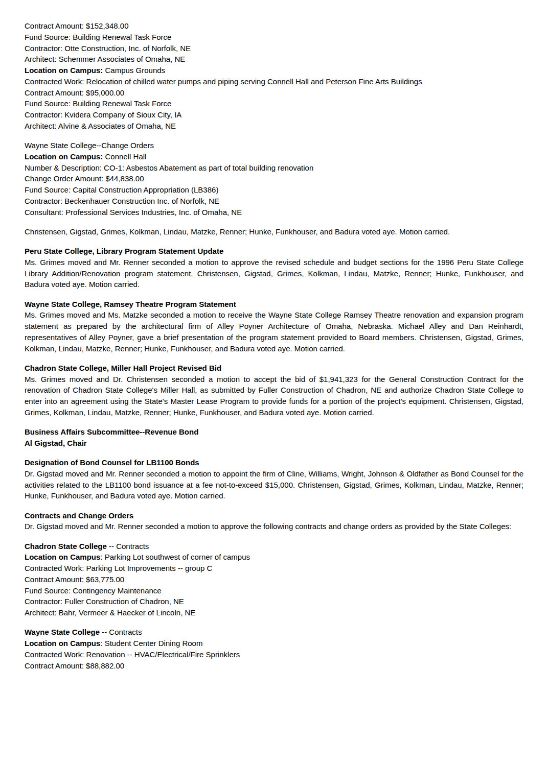Contract Amount: $152,348.00
Fund Source: Building Renewal Task Force
Contractor: Otte Construction, Inc. of Norfolk, NE
Architect: Schemmer Associates of Omaha, NE
Location on Campus: Campus Grounds
Contracted Work: Relocation of chilled water pumps and piping serving Connell Hall and Peterson Fine Arts Buildings
Contract Amount: $95,000.00
Fund Source: Building Renewal Task Force
Contractor: Kvidera Company of Sioux City, IA
Architect: Alvine & Associates of Omaha, NE
Wayne State College--Change Orders
Location on Campus: Connell Hall
Number & Description: CO-1: Asbestos Abatement as part of total building renovation
Change Order Amount: $44,838.00
Fund Source: Capital Construction Appropriation (LB386)
Contractor: Beckenhauer Construction Inc. of Norfolk, NE
Consultant: Professional Services Industries, Inc. of Omaha, NE
Christensen, Gigstad, Grimes, Kolkman, Lindau, Matzke, Renner; Hunke, Funkhouser, and Badura voted aye. Motion carried.
Peru State College, Library Program Statement Update
Ms. Grimes moved and Mr. Renner seconded a motion to approve the revised schedule and budget sections for the 1996 Peru State College Library Addition/Renovation program statement. Christensen, Gigstad, Grimes, Kolkman, Lindau, Matzke, Renner; Hunke, Funkhouser, and Badura voted aye. Motion carried.
Wayne State College, Ramsey Theatre Program Statement
Ms. Grimes moved and Ms. Matzke seconded a motion to receive the Wayne State College Ramsey Theatre renovation and expansion program statement as prepared by the architectural firm of Alley Poyner Architecture of Omaha, Nebraska. Michael Alley and Dan Reinhardt, representatives of Alley Poyner, gave a brief presentation of the program statement provided to Board members. Christensen, Gigstad, Grimes, Kolkman, Lindau, Matzke, Renner; Hunke, Funkhouser, and Badura voted aye. Motion carried.
Chadron State College, Miller Hall Project Revised Bid
Ms. Grimes moved and Dr. Christensen seconded a motion to accept the bid of $1,941,323 for the General Construction Contract for the renovation of Chadron State College's Miller Hall, as submitted by Fuller Construction of Chadron, NE and authorize Chadron State College to enter into an agreement using the State's Master Lease Program to provide funds for a portion of the project's equipment. Christensen, Gigstad, Grimes, Kolkman, Lindau, Matzke, Renner; Hunke, Funkhouser, and Badura voted aye. Motion carried.
Business Affairs Subcommittee--Revenue Bond
Al Gigstad, Chair
Designation of Bond Counsel for LB1100 Bonds
Dr. Gigstad moved and Mr. Renner seconded a motion to appoint the firm of Cline, Williams, Wright, Johnson & Oldfather as Bond Counsel for the activities related to the LB1100 bond issuance at a fee not-to-exceed $15,000. Christensen, Gigstad, Grimes, Kolkman, Lindau, Matzke, Renner; Hunke, Funkhouser, and Badura voted aye. Motion carried.
Contracts and Change Orders
Dr. Gigstad moved and Mr. Renner seconded a motion to approve the following contracts and change orders as provided by the State Colleges:
Chadron State College -- Contracts
Location on Campus: Parking Lot southwest of corner of campus
Contracted Work: Parking Lot Improvements -- group C
Contract Amount: $63,775.00
Fund Source: Contingency Maintenance
Contractor: Fuller Construction of Chadron, NE
Architect: Bahr, Vermeer & Haecker of Lincoln, NE
Wayne State College -- Contracts
Location on Campus: Student Center Dining Room
Contracted Work: Renovation -- HVAC/Electrical/Fire Sprinklers
Contract Amount: $88,882.00